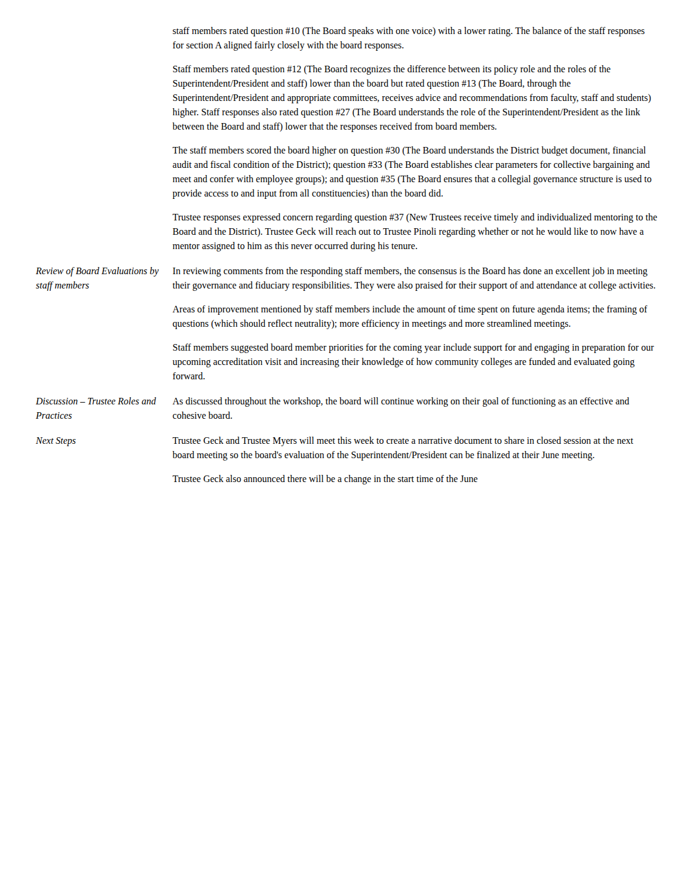| | staff members rated question #10 (The Board speaks with one voice) with a lower rating. The balance of the staff responses for section A aligned fairly closely with the board responses. Staff members rated question #12 (The Board recognizes the difference between its policy role and the roles of the Superintendent/President and staff) lower than the board but rated question #13 (The Board, through the Superintendent/President and appropriate committees, receives advice and recommendations from faculty, staff and students) higher. Staff responses also rated question #27 (The Board understands the role of the Superintendent/President as the link between the Board and staff) lower that the responses received from board members. The staff members scored the board higher on question #30 (The Board understands the District budget document, financial audit and fiscal condition of the District); question #33 (The Board establishes clear parameters for collective bargaining and meet and confer with employee groups); and question #35 (The Board ensures that a collegial governance structure is used to provide access to and input from all constituencies) than the board did. Trustee responses expressed concern regarding question #37 (New Trustees receive timely and individualized mentoring to the Board and the District). Trustee Geck will reach out to Trustee Pinoli regarding whether or not he would like to now have a mentor assigned to him as this never occurred during his tenure. |
| Review of Board Evaluations by staff members | In reviewing comments from the responding staff members, the consensus is the Board has done an excellent job in meeting their governance and fiduciary responsibilities. They were also praised for their support of and attendance at college activities. Areas of improvement mentioned by staff members include the amount of time spent on future agenda items; the framing of questions (which should reflect neutrality); more efficiency in meetings and more streamlined meetings. Staff members suggested board member priorities for the coming year include support for and engaging in preparation for our upcoming accreditation visit and increasing their knowledge of how community colleges are funded and evaluated going forward. |
| Discussion – Trustee Roles and Practices | As discussed throughout the workshop, the board will continue working on their goal of functioning as an effective and cohesive board. |
| Next Steps | Trustee Geck and Trustee Myers will meet this week to create a narrative document to share in closed session at the next board meeting so the board's evaluation of the Superintendent/President can be finalized at their June meeting. Trustee Geck also announced there will be a change in the start time of the June |